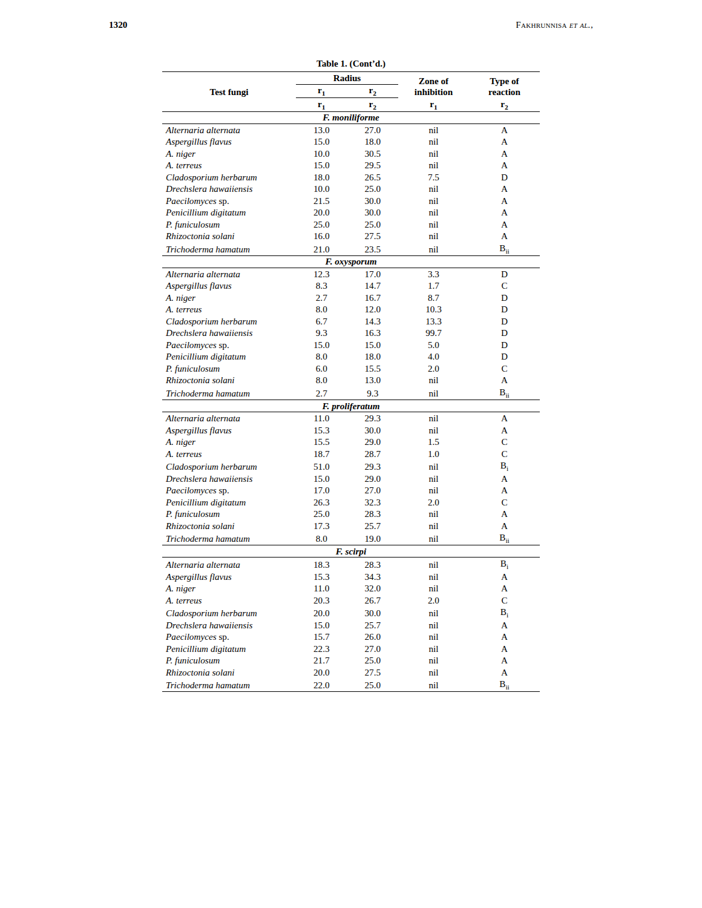1320 Fakhrunnisa et al.,
Table 1. (Cont’d.)
| Test fungi | Radius | Zone of inhibition | Type of reaction |
| --- | --- | --- | --- |
| r 1 | r 2 |
| | r 1 | r 2 | r 1 | r 2 |
| F. moniliforme |
| Alternaria alternata | 13.0 | 27.0 | nil | A |
| Aspergillus flavus | 15.0 | 18.0 | nil | A |
| A. niger | 10.0 | 30.5 | nil | A |
| A. terreus | 15.0 | 29.5 | nil | A |
| Cladosporium herbarum | 18.0 | 26.5 | 7.5 | D |
| Drechslera hawaiiensis | 10.0 | 25.0 | nil | A |
| Paecilomyces sp. | 21.5 | 30.0 | nil | A |
| Penicillium digitatum | 20.0 | 30.0 | nil | A |
| P. funiculosum | 25.0 | 25.0 | nil | A |
| Rhizoctonia solani | 16.0 | 27.5 | nil | A |
| Trichoderma hamatum | 21.0 | 23.5 | nil | B ii |
| F. oxysporum |
| Alternaria alternata | 12.3 | 17.0 | 3.3 | D |
| Aspergillus flavus | 8.3 | 14.7 | 1.7 | C |
| A. niger | 2.7 | 16.7 | 8.7 | D |
| A. terreus | 8.0 | 12.0 | 10.3 | D |
| Cladosporium herbarum | 6.7 | 14.3 | 13.3 | D |
| Drechslera hawaiiensis | 9.3 | 16.3 | 99.7 | D |
| Paecilomyces sp. | 15.0 | 15.0 | 5.0 | D |
| Penicillium digitatum | 8.0 | 18.0 | 4.0 | D |
| P. funiculosum | 6.0 | 15.5 | 2.0 | C |
| Rhizoctonia solani | 8.0 | 13.0 | nil | A |
| Trichoderma hamatum | 2.7 | 9.3 | nil | B ii |
| F. proliferatum |
| Alternaria alternata | 11.0 | 29.3 | nil | A |
| Aspergillus flavus | 15.3 | 30.0 | nil | A |
| A. niger | 15.5 | 29.0 | 1.5 | C |
| A. terreus | 18.7 | 28.7 | 1.0 | C |
| Cladosporium herbarum | 51.0 | 29.3 | nil | B i |
| Drechslera hawaiiensis | 15.0 | 29.0 | nil | A |
| Paecilomyces sp. | 17.0 | 27.0 | nil | A |
| Penicillium digitatum | 26.3 | 32.3 | 2.0 | C |
| P. funiculosum | 25.0 | 28.3 | nil | A |
| Rhizoctonia solani | 17.3 | 25.7 | nil | A |
| Trichoderma hamatum | 8.0 | 19.0 | nil | B ii |
| F. scirpi |
| Alternaria alternata | 18.3 | 28.3 | nil | B i |
| Aspergillus flavus | 15.3 | 34.3 | nil | A |
| A. niger | 11.0 | 32.0 | nil | A |
| A. terreus | 20.3 | 26.7 | 2.0 | C |
| Cladosporium herbarum | 20.0 | 30.0 | nil | B i |
| Drechslera hawaiiensis | 15.0 | 25.7 | nil | A |
| Paecilomyces sp. | 15.7 | 26.0 | nil | A |
| Penicillium digitatum | 22.3 | 27.0 | nil | A |
| P. funiculosum | 21.7 | 25.0 | nil | A |
| Rhizoctonia solani | 20.0 | 27.5 | nil | A |
| Trichoderma hamatum | 22.0 | 25.0 | nil | B ii |